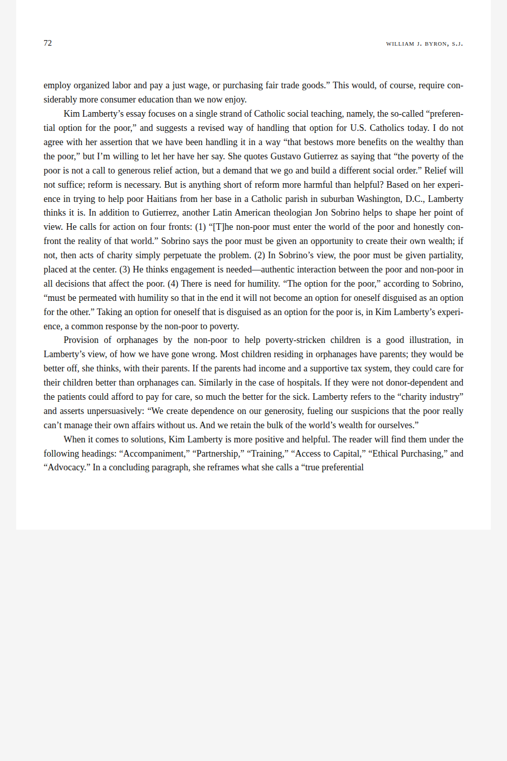72 William J. Byron, S.J.
employ organized labor and pay a just wage, or purchasing fair trade goods.” This would, of course, require considerably more consumer education than we now enjoy.
Kim Lamberty’s essay focuses on a single strand of Catholic social teaching, namely, the so-called “preferential option for the poor,” and suggests a revised way of handling that option for U.S. Catholics today. I do not agree with her assertion that we have been handling it in a way “that bestows more benefits on the wealthy than the poor,” but I’m willing to let her have her say. She quotes Gustavo Gutierrez as saying that “the poverty of the poor is not a call to generous relief action, but a demand that we go and build a different social order.” Relief will not suffice; reform is necessary. But is anything short of reform more harmful than helpful? Based on her experience in trying to help poor Haitians from her base in a Catholic parish in suburban Washington, D.C., Lamberty thinks it is. In addition to Gutierrez, another Latin American theologian Jon Sobrino helps to shape her point of view. He calls for action on four fronts: (1) “[T]he non-poor must enter the world of the poor and honestly confront the reality of that world.” Sobrino says the poor must be given an opportunity to create their own wealth; if not, then acts of charity simply perpetuate the problem. (2) In Sobrino’s view, the poor must be given partiality, placed at the center. (3) He thinks engagement is needed—authentic interaction between the poor and non-poor in all decisions that affect the poor. (4) There is need for humility. “The option for the poor,” according to Sobrino, “must be permeated with humility so that in the end it will not become an option for oneself disguised as an option for the other.” Taking an option for oneself that is disguised as an option for the poor is, in Kim Lamberty’s experience, a common response by the non-poor to poverty.
Provision of orphanages by the non-poor to help poverty-stricken children is a good illustration, in Lamberty’s view, of how we have gone wrong. Most children residing in orphanages have parents; they would be better off, she thinks, with their parents. If the parents had income and a supportive tax system, they could care for their children better than orphanages can. Similarly in the case of hospitals. If they were not donor-dependent and the patients could afford to pay for care, so much the better for the sick. Lamberty refers to the “charity industry” and asserts unpersuasively: “We create dependence on our generosity, fueling our suspicions that the poor really can’t manage their own affairs without us. And we retain the bulk of the world’s wealth for ourselves.”
When it comes to solutions, Kim Lamberty is more positive and helpful. The reader will find them under the following headings: “Accompaniment,” “Partnership,” “Training,” “Access to Capital,” “Ethical Purchasing,” and “Advocacy.” In a concluding paragraph, she reframes what she calls a “true preferential